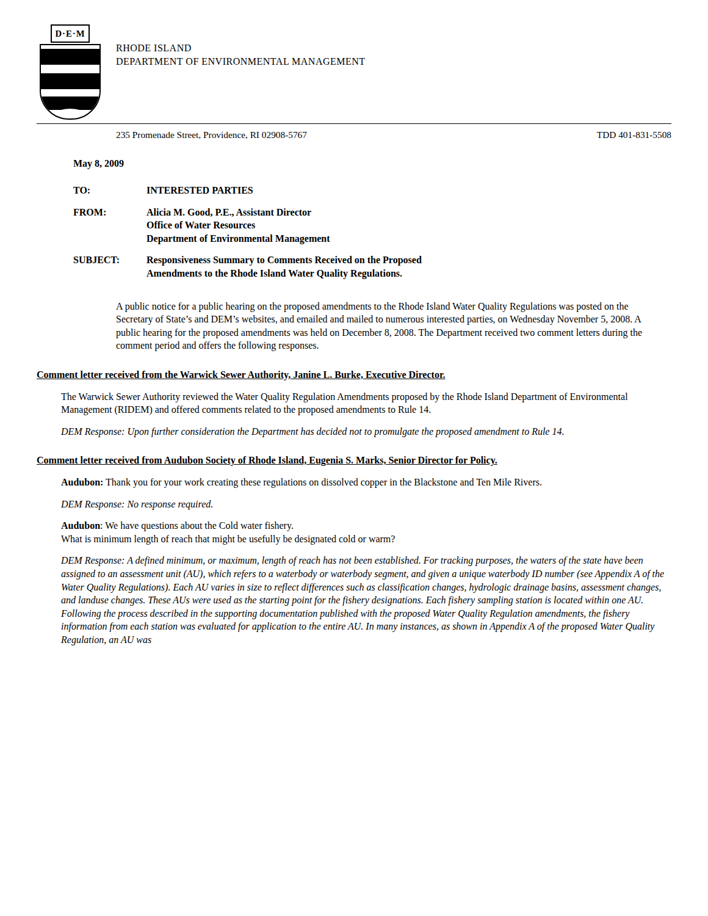D·E·M
RHODE ISLAND
DEPARTMENT OF ENVIRONMENTAL MANAGEMENT
235 Promenade Street, Providence, RI 02908-5767 TDD 401-831-5508
May 8, 2009
| TO: | INTERESTED PARTIES |
| FROM: | Alicia M. Good, P.E., Assistant Director Office of Water Resources Department of Environmental Management |
| SUBJECT: | Responsiveness Summary to Comments Received on the Proposed Amendments to the Rhode Island Water Quality Regulations. |
A public notice for a public hearing on the proposed amendments to the Rhode Island Water Quality Regulations was posted on the Secretary of State’s and DEM’s websites, and emailed and mailed to numerous interested parties, on Wednesday November 5, 2008. A public hearing for the proposed amendments was held on December 8, 2008. The Department received two comment letters during the comment period and offers the following responses.
Comment letter received from the Warwick Sewer Authority, Janine L. Burke, Executive Director.
The Warwick Sewer Authority reviewed the Water Quality Regulation Amendments proposed by the Rhode Island Department of Environmental Management (RIDEM) and offered comments related to the proposed amendments to Rule 14.
DEM Response: Upon further consideration the Department has decided not to promulgate the proposed amendment to Rule 14.
Comment letter received from Audubon Society of Rhode Island, Eugenia S. Marks, Senior Director for Policy.
Audubon: Thank you for your work creating these regulations on dissolved copper in the Blackstone and Ten Mile Rivers.
DEM Response: No response required.
Audubon: We have questions about the Cold water fishery.
What is minimum length of reach that might be usefully be designated cold or warm?
DEM Response: A defined minimum, or maximum, length of reach has not been established. For tracking purposes, the waters of the state have been assigned to an assessment unit (AU), which refers to a waterbody or waterbody segment, and given a unique waterbody ID number (see Appendix A of the Water Quality Regulations). Each AU varies in size to reflect differences such as classification changes, hydrologic drainage basins, assessment changes, and landuse changes. These AUs were used as the starting point for the fishery designations. Each fishery sampling station is located within one AU. Following the process described in the supporting documentation published with the proposed Water Quality Regulation amendments, the fishery information from each station was evaluated for application to the entire AU. In many instances, as shown in Appendix A of the proposed Water Quality Regulation, an AU was